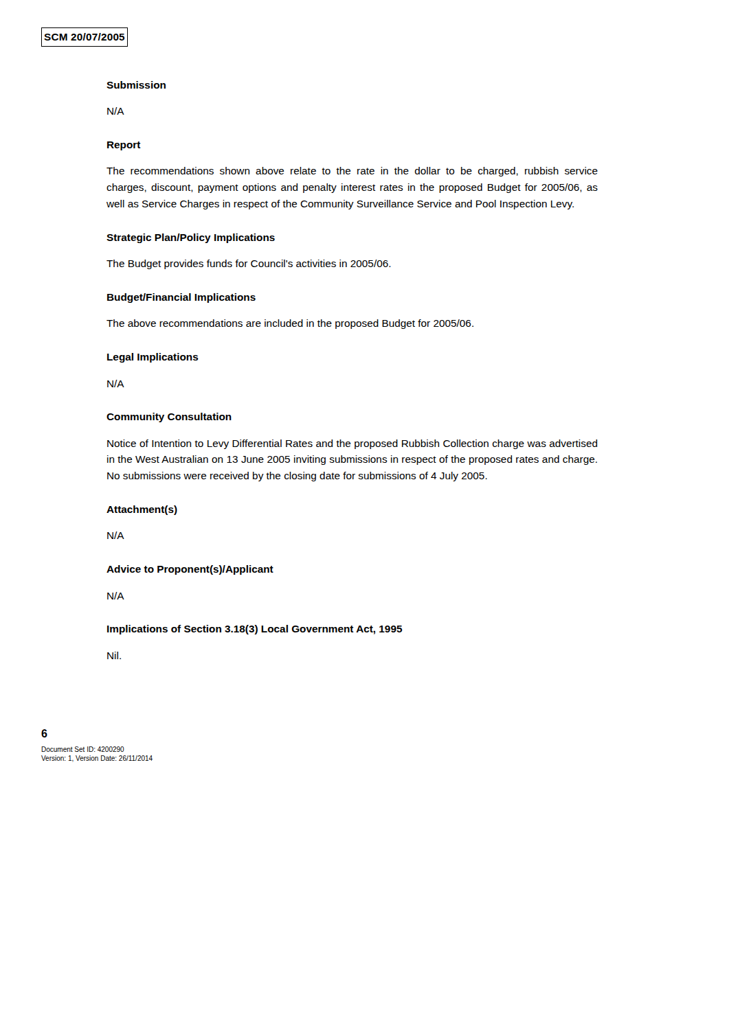SCM 20/07/2005
Submission
N/A
Report
The recommendations shown above relate to the rate in the dollar to be charged, rubbish service charges, discount, payment options and penalty interest rates in the proposed Budget for 2005/06, as well as Service Charges in respect of the Community Surveillance Service and Pool Inspection Levy.
Strategic Plan/Policy Implications
The Budget provides funds for Council's activities in 2005/06.
Budget/Financial Implications
The above recommendations are included in the proposed Budget for 2005/06.
Legal Implications
N/A
Community Consultation
Notice of Intention to Levy Differential Rates and the proposed Rubbish Collection charge was advertised in the West Australian on 13 June 2005 inviting submissions in respect of the proposed rates and charge. No submissions were received by the closing date for submissions of 4 July 2005.
Attachment(s)
N/A
Advice to Proponent(s)/Applicant
N/A
Implications of Section 3.18(3) Local Government Act, 1995
Nil.
6
Document Set ID: 4200290
Version: 1, Version Date: 26/11/2014